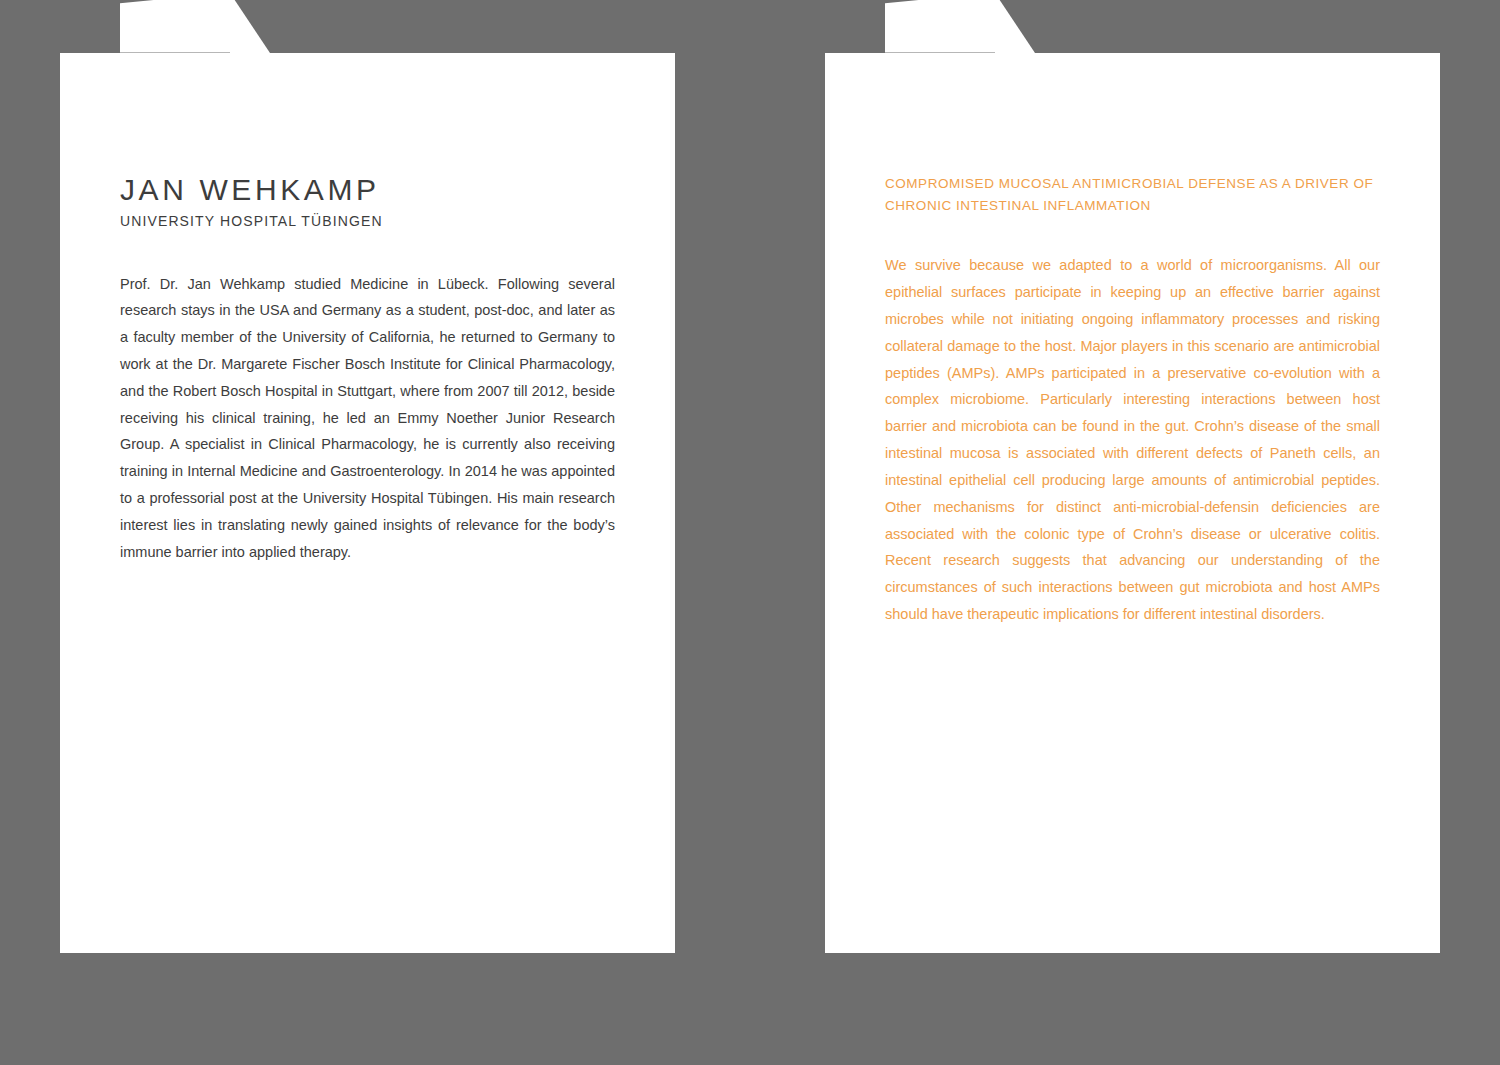Jan Wehkamp
University Hospital Tübingen
Prof. Dr. Jan Wehkamp studied Medicine in Lübeck. Following several research stays in the USA and Germany as a student, post-doc, and later as a faculty member of the University of California, he returned to Germany to work at the Dr. Margarete Fischer Bosch Institute for Clinical Pharmacology, and the Robert Bosch Hospital in Stuttgart, where from 2007 till 2012, beside receiving his clinical training, he led an Emmy Noether Junior Research Group. A specialist in Clinical Pharmacology, he is currently also receiving training in Internal Medicine and Gastroenterology. In 2014 he was appointed to a professorial post at the University Hospital Tübingen. His main research interest lies in translating newly gained insights of relevance for the body’s immune barrier into applied therapy.
Compromised mucosal antimicrobial defense as a driver of chronic intestinal inflammation
We survive because we adapted to a world of microorganisms. All our epithelial surfaces participate in keeping up an effective barrier against microbes while not initiating ongoing inflammatory processes and risking collateral damage to the host. Major players in this scenario are antimicrobial peptides (AMPs). AMPs participated in a preservative co-evolution with a complex microbiome. Particularly interesting interactions between host barrier and microbiota can be found in the gut. Crohn’s disease of the small intestinal mucosa is associated with different defects of Paneth cells, an intestinal epithelial cell producing large amounts of antimicrobial peptides. Other mechanisms for distinct anti-microbial-defensin deficiencies are associated with the colonic type of Crohn’s disease or ulcerative colitis. Recent research suggests that advancing our understanding of the circumstances of such interactions between gut microbiota and host AMPs should have therapeutic implications for different intestinal disorders.